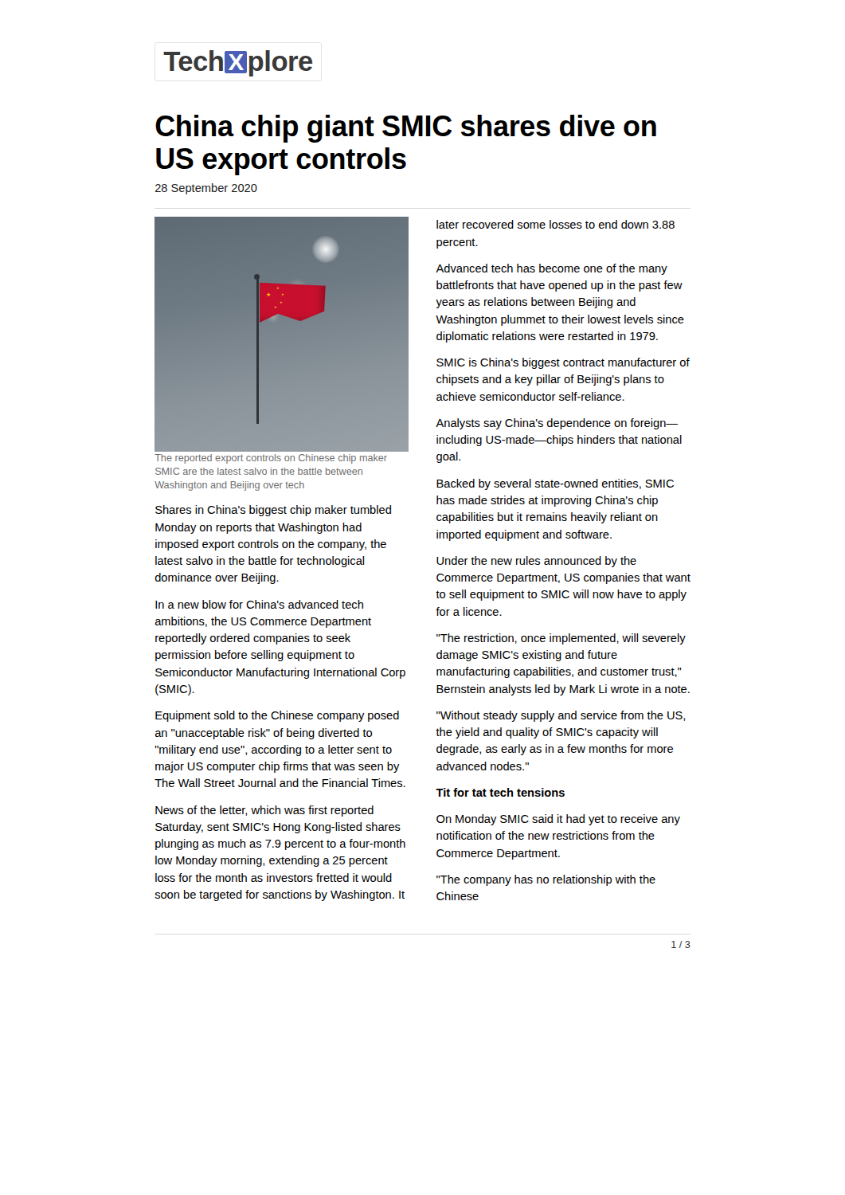Tech Xplore
China chip giant SMIC shares dive on US export controls
28 September 2020
★ ★ ★ ★ ★
The reported export controls on Chinese chip maker SMIC are the latest salvo in the battle between Washington and Beijing over tech
Shares in China's biggest chip maker tumbled Monday on reports that Washington had imposed export controls on the company, the latest salvo in the battle for technological dominance over Beijing.
In a new blow for China's advanced tech ambitions, the US Commerce Department reportedly ordered companies to seek permission before selling equipment to Semiconductor Manufacturing International Corp (SMIC).
Equipment sold to the Chinese company posed an "unacceptable risk" of being diverted to "military end use", according to a letter sent to major US computer chip firms that was seen by The Wall Street Journal and the Financial Times.
News of the letter, which was first reported Saturday, sent SMIC's Hong Kong-listed shares plunging as much as 7.9 percent to a four-month low Monday morning, extending a 25 percent loss for the month as investors fretted it would soon be targeted for sanctions by Washington. It later recovered some losses to end down 3.88 percent.
Advanced tech has become one of the many battlefronts that have opened up in the past few years as relations between Beijing and Washington plummet to their lowest levels since diplomatic relations were restarted in 1979.
SMIC is China's biggest contract manufacturer of chipsets and a key pillar of Beijing's plans to achieve semiconductor self-reliance.
Analysts say China's dependence on foreign—including US-made—chips hinders that national goal.
Backed by several state-owned entities, SMIC has made strides at improving China's chip capabilities but it remains heavily reliant on imported equipment and software.
Under the new rules announced by the Commerce Department, US companies that want to sell equipment to SMIC will now have to apply for a licence.
"The restriction, once implemented, will severely damage SMIC's existing and future manufacturing capabilities, and customer trust," Bernstein analysts led by Mark Li wrote in a note.
"Without steady supply and service from the US, the yield and quality of SMIC's capacity will degrade, as early as in a few months for more advanced nodes."
Tit for tat tech tensions
On Monday SMIC said it had yet to receive any notification of the new restrictions from the Commerce Department.
"The company has no relationship with the Chinese
1 / 3